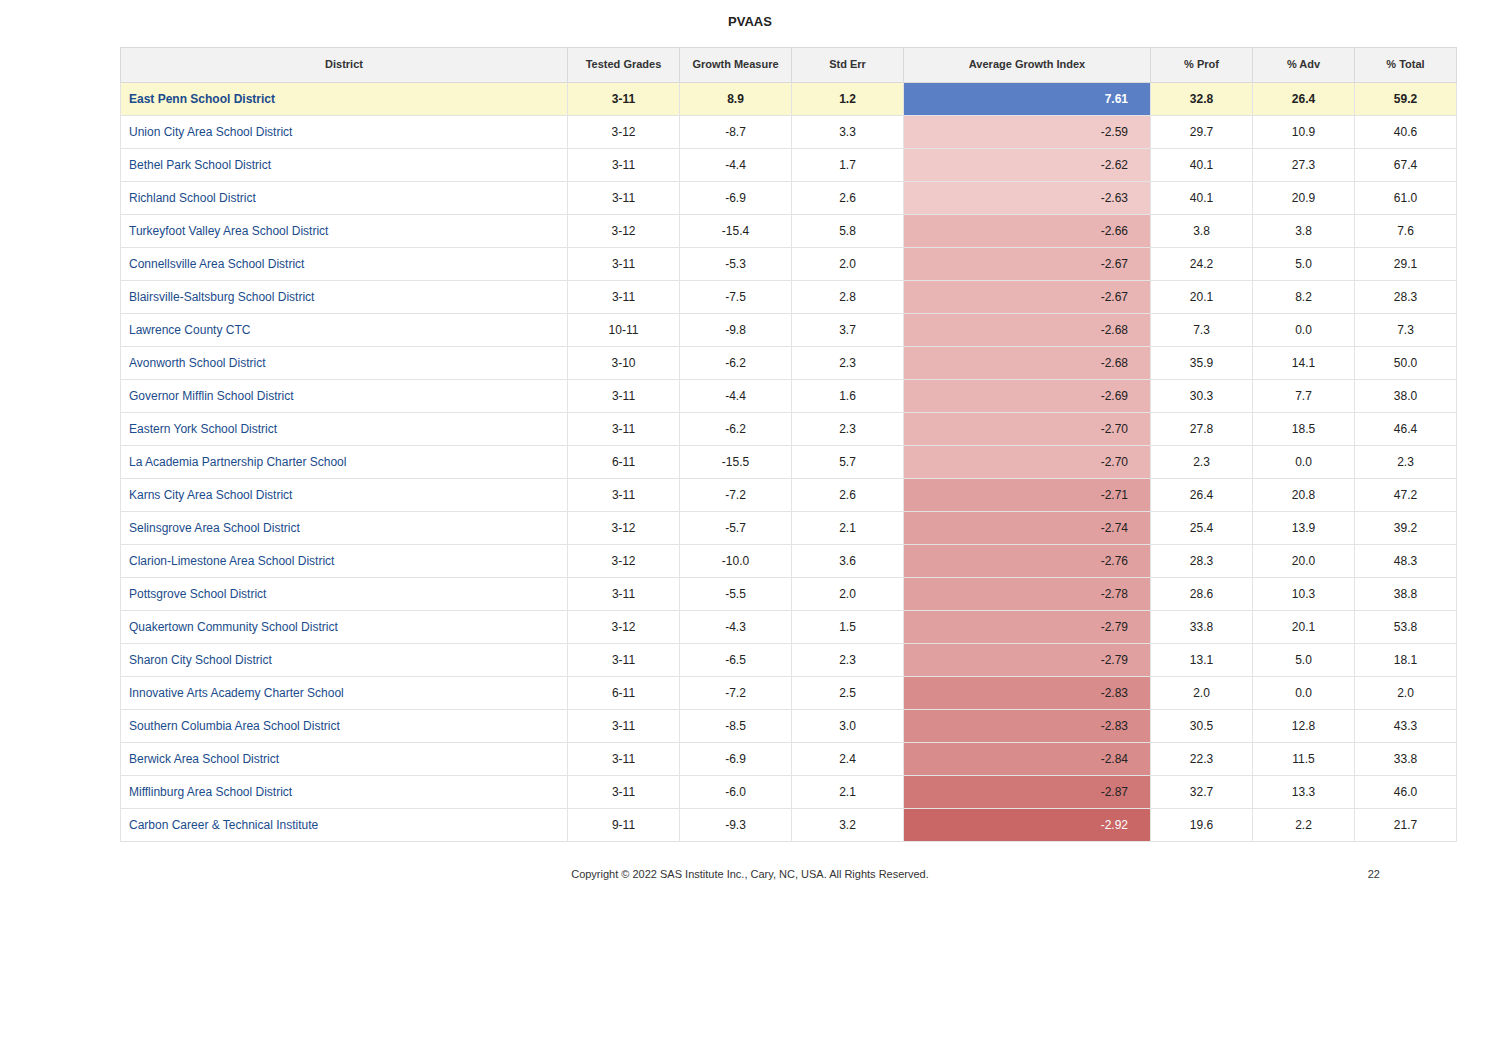PVAAS
| District | Tested Grades | Growth Measure | Std Err | Average Growth Index | % Prof | % Adv | % Total |
| --- | --- | --- | --- | --- | --- | --- | --- |
| East Penn School District | 3-11 | 8.9 | 1.2 | 7.61 | 32.8 | 26.4 | 59.2 |
| Union City Area School District | 3-12 | -8.7 | 3.3 | -2.59 | 29.7 | 10.9 | 40.6 |
| Bethel Park School District | 3-11 | -4.4 | 1.7 | -2.62 | 40.1 | 27.3 | 67.4 |
| Richland School District | 3-11 | -6.9 | 2.6 | -2.63 | 40.1 | 20.9 | 61.0 |
| Turkeyfoot Valley Area School District | 3-12 | -15.4 | 5.8 | -2.66 | 3.8 | 3.8 | 7.6 |
| Connellsville Area School District | 3-11 | -5.3 | 2.0 | -2.67 | 24.2 | 5.0 | 29.1 |
| Blairsville-Saltsburg School District | 3-11 | -7.5 | 2.8 | -2.67 | 20.1 | 8.2 | 28.3 |
| Lawrence County CTC | 10-11 | -9.8 | 3.7 | -2.68 | 7.3 | 0.0 | 7.3 |
| Avonworth School District | 3-10 | -6.2 | 2.3 | -2.68 | 35.9 | 14.1 | 50.0 |
| Governor Mifflin School District | 3-11 | -4.4 | 1.6 | -2.69 | 30.3 | 7.7 | 38.0 |
| Eastern York School District | 3-11 | -6.2 | 2.3 | -2.70 | 27.8 | 18.5 | 46.4 |
| La Academia Partnership Charter School | 6-11 | -15.5 | 5.7 | -2.70 | 2.3 | 0.0 | 2.3 |
| Karns City Area School District | 3-11 | -7.2 | 2.6 | -2.71 | 26.4 | 20.8 | 47.2 |
| Selinsgrove Area School District | 3-12 | -5.7 | 2.1 | -2.74 | 25.4 | 13.9 | 39.2 |
| Clarion-Limestone Area School District | 3-12 | -10.0 | 3.6 | -2.76 | 28.3 | 20.0 | 48.3 |
| Pottsgrove School District | 3-11 | -5.5 | 2.0 | -2.78 | 28.6 | 10.3 | 38.8 |
| Quakertown Community School District | 3-12 | -4.3 | 1.5 | -2.79 | 33.8 | 20.1 | 53.8 |
| Sharon City School District | 3-11 | -6.5 | 2.3 | -2.79 | 13.1 | 5.0 | 18.1 |
| Innovative Arts Academy Charter School | 6-11 | -7.2 | 2.5 | -2.83 | 2.0 | 0.0 | 2.0 |
| Southern Columbia Area School District | 3-11 | -8.5 | 3.0 | -2.83 | 30.5 | 12.8 | 43.3 |
| Berwick Area School District | 3-11 | -6.9 | 2.4 | -2.84 | 22.3 | 11.5 | 33.8 |
| Mifflinburg Area School District | 3-11 | -6.0 | 2.1 | -2.87 | 32.7 | 13.3 | 46.0 |
| Carbon Career & Technical Institute | 9-11 | -9.3 | 3.2 | -2.92 | 19.6 | 2.2 | 21.7 |
Copyright © 2022 SAS Institute Inc., Cary, NC, USA. All Rights Reserved.
22